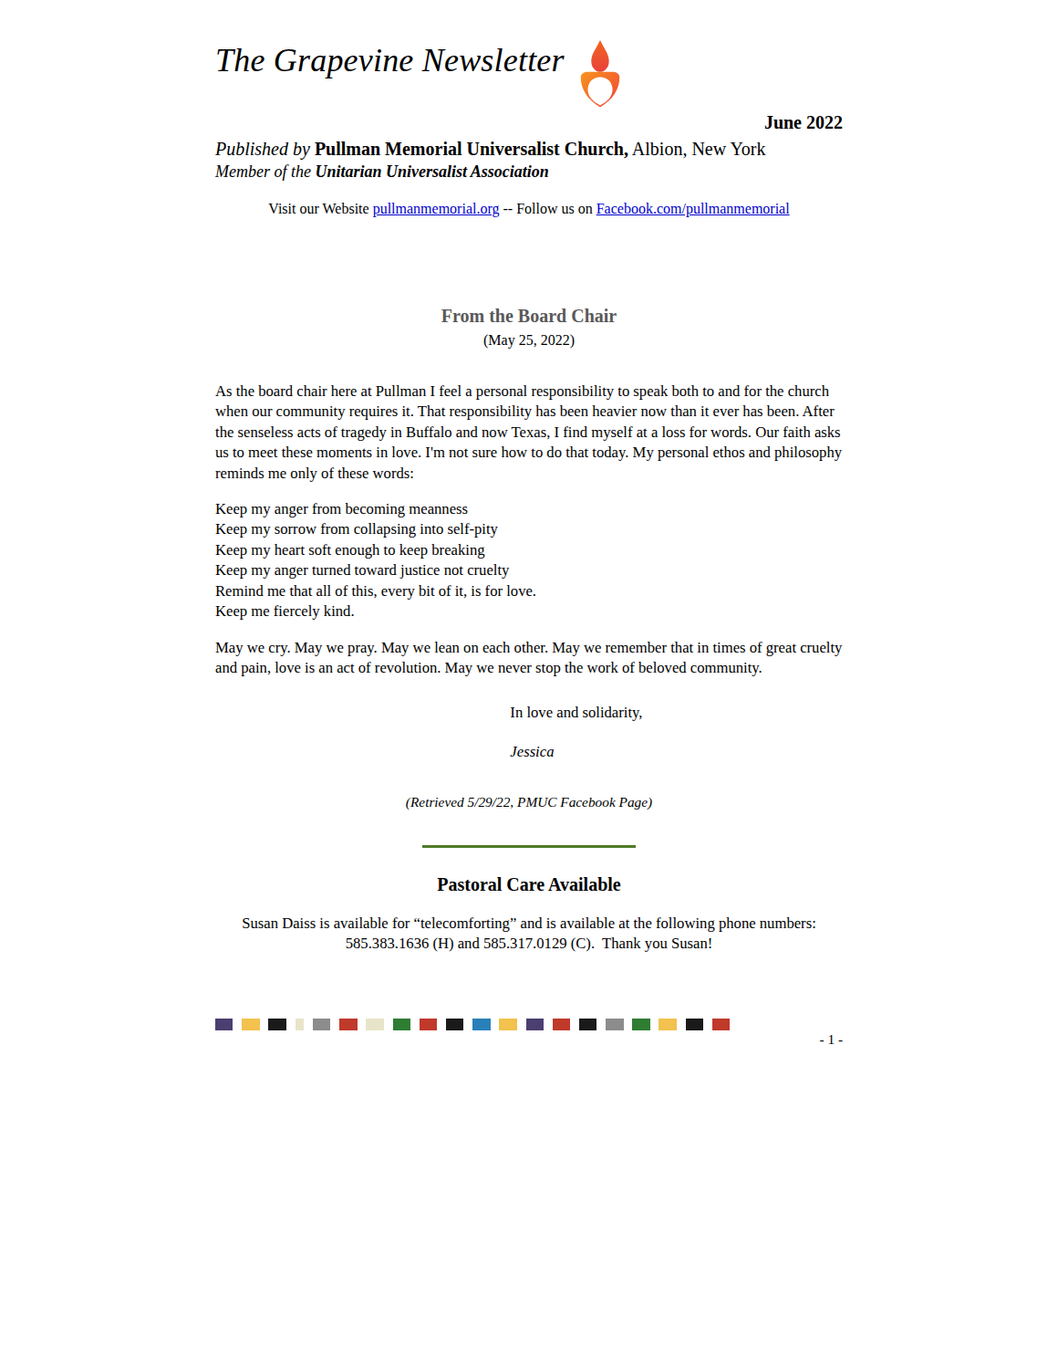The Grapevine Newsletter
June 2022
Published by Pullman Memorial Universalist Church, Albion, New York
Member of the Unitarian Universalist Association
Visit our Website pullmanmemorial.org -- Follow us on Facebook.com/pullmanmemorial
From the Board Chair
(May 25, 2022)
As the board chair here at Pullman I feel a personal responsibility to speak both to and for the church when our community requires it. That responsibility has been heavier now than it ever has been. After the senseless acts of tragedy in Buffalo and now Texas, I find myself at a loss for words. Our faith asks us to meet these moments in love. I'm not sure how to do that today. My personal ethos and philosophy reminds me only of these words:
Keep my anger from becoming meanness
Keep my sorrow from collapsing into self-pity
Keep my heart soft enough to keep breaking
Keep my anger turned toward justice not cruelty
Remind me that all of this, every bit of it, is for love.
Keep me fiercely kind.
May we cry. May we pray. May we lean on each other. May we remember that in times of great cruelty and pain, love is an act of revolution. May we never stop the work of beloved community.
In love and solidarity,
Jessica
(Retrieved 5/29/22, PMUC Facebook Page)
Pastoral Care Available
Susan Daiss is available for “telecomforting” and is available at the following phone numbers:
585.383.1636 (H) and 585.317.0129 (C). Thank you Susan!
- 1 -